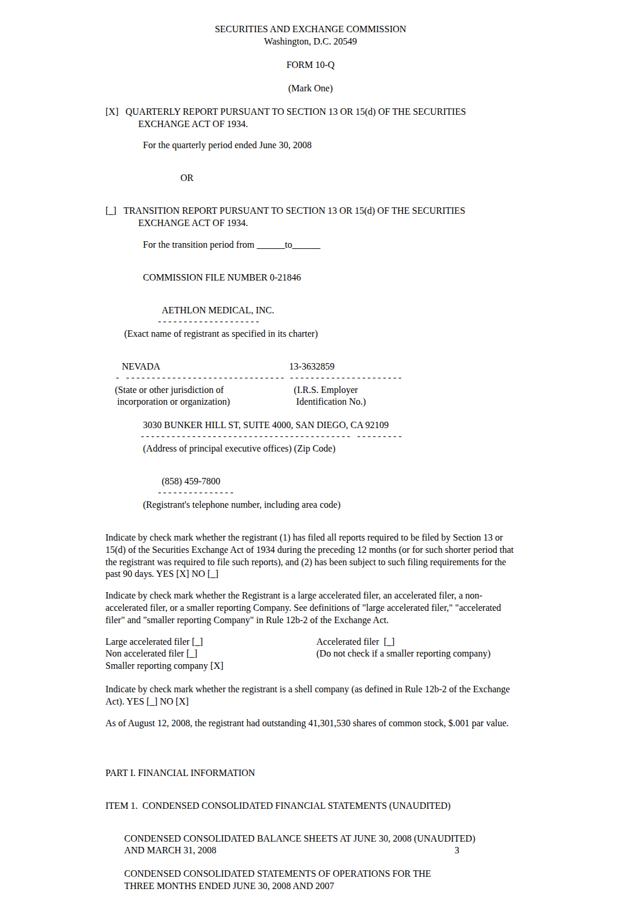SECURITIES AND EXCHANGE COMMISSION
Washington, D.C. 20549
FORM 10-Q
(Mark One)
[X] QUARTERLY REPORT PURSUANT TO SECTION 13 OR 15(d) OF THE SECURITIES EXCHANGE ACT OF 1934.
For the quarterly period ended June 30, 2008
OR
[_] TRANSITION REPORT PURSUANT TO SECTION 13 OR 15(d) OF THE SECURITIES EXCHANGE ACT OF 1934.
For the transition period from ______to______
COMMISSION FILE NUMBER 0-21846
AETHLON MEDICAL, INC.
--------------------
(Exact name of registrant as specified in its charter)
| NEVADA | 13-3632859 |
| - ------------------------------- | ---------------------- |
| (State or other jurisdiction of | (I.R.S. Employer |
| incorporation or organization) | Identification No.) |
3030 BUNKER HILL ST, SUITE 4000, SAN DIEGO, CA 92109
----------------------------------------- ---------
(Address of principal executive offices) (Zip Code)
(858) 459-7800
---------------
(Registrant's telephone number, including area code)
Indicate by check mark whether the registrant (1) has filed all reports required to be filed by Section 13 or 15(d) of the Securities Exchange Act of 1934 during the preceding 12 months (or for such shorter period that the registrant was required to file such reports), and (2) has been subject to such filing requirements for the past 90 days. YES [X] NO [_]
Indicate by check mark whether the Registrant is a large accelerated filer, an accelerated filer, a non-accelerated filer, or a smaller reporting Company. See definitions of "large accelerated filer," "accelerated filer" and "smaller reporting Company" in Rule 12b-2 of the Exchange Act.
| Large accelerated filer [_] | Accelerated filer [_] |
| Non accelerated filer [_] | (Do not check if a smaller reporting company) |
| Smaller reporting company [X] |
Indicate by check mark whether the registrant is a shell company (as defined in Rule 12b-2 of the Exchange Act). YES [_] NO [X]
As of August 12, 2008, the registrant had outstanding 41,301,530 shares of common stock, $.001 par value.
PART I. FINANCIAL INFORMATION
ITEM 1. CONDENSED CONSOLIDATED FINANCIAL STATEMENTS (UNAUDITED)
CONDENSED CONSOLIDATED BALANCE SHEETS AT JUNE 30, 2008 (UNAUDITED)
| AND MARCH 31, 2008 | 3 |
CONDENSED CONSOLIDATED STATEMENTS OF OPERATIONS FOR THE
THREE MONTHS ENDED JUNE 30, 2008 AND 2007